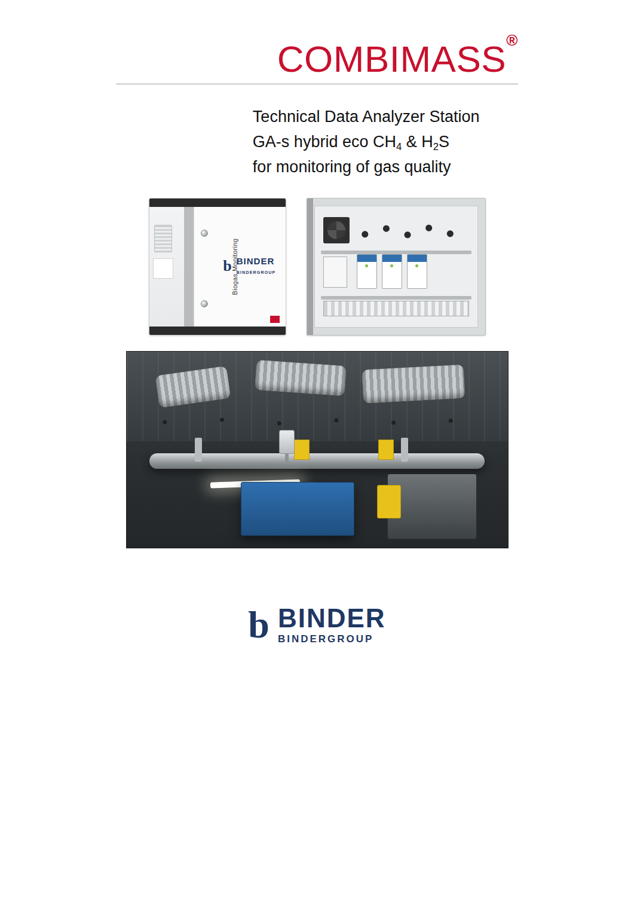COMBIMASS®
Technical Data Analyzer Station
GA-s hybrid eco CH4 & H2S
for monitoring of gas quality
Biogas Monitoring
b BINDER
BINDERGROUP
b
BINDER
BINDERGROUP